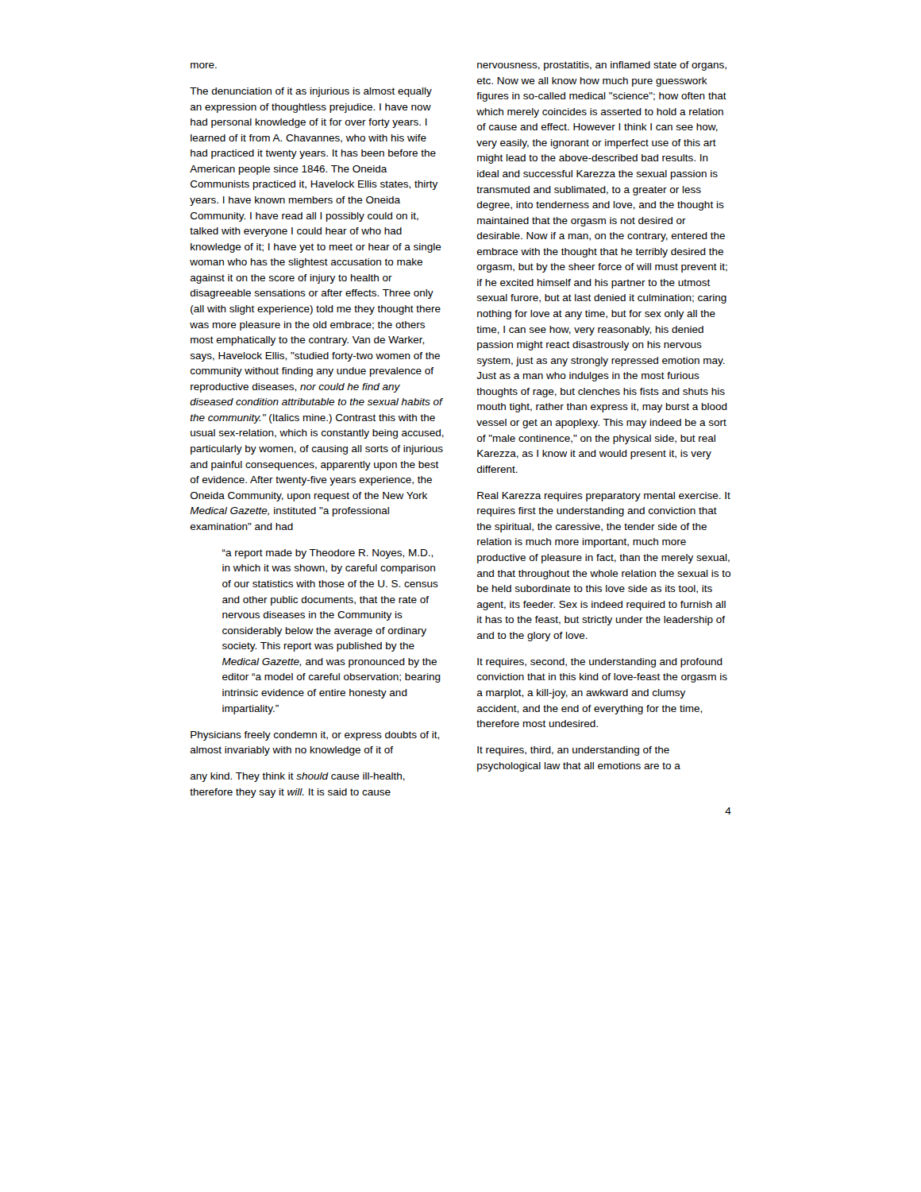more.
The denunciation of it as injurious is almost equally an expression of thoughtless prejudice. I have now had personal knowledge of it for over forty years. I learned of it from A. Chavannes, who with his wife had practiced it twenty years. It has been before the American people since 1846. The Oneida Communists practiced it, Havelock Ellis states, thirty years. I have known members of the Oneida Community. I have read all I possibly could on it, talked with everyone I could hear of who had knowledge of it; I have yet to meet or hear of a single woman who has the slightest accusation to make against it on the score of injury to health or disagreeable sensations or after effects. Three only (all with slight experience) told me they thought there was more pleasure in the old embrace; the others most emphatically to the contrary. Van de Warker, says, Havelock Ellis, "studied forty-two women of the community without finding any undue prevalence of reproductive diseases, nor could he find any diseased condition attributable to the sexual habits of the community." (Italics mine.) Contrast this with the usual sex-relation, which is constantly being accused, particularly by women, of causing all sorts of injurious and painful consequences, apparently upon the best of evidence. After twenty-five years experience, the Oneida Community, upon request of the New York Medical Gazette, instituted "a professional examination" and had
“a report made by Theodore R. Noyes, M.D., in which it was shown, by careful comparison of our statistics with those of the U. S. census and other public documents, that the rate of nervous diseases in the Community is considerably below the average of ordinary society. This report was published by the Medical Gazette, and was pronounced by the editor “a model of careful observation; bearing intrinsic evidence of entire honesty and impartiality.”
Physicians freely condemn it, or express doubts of it, almost invariably with no knowledge of it of
any kind. They think it should cause ill-health, therefore they say it will. It is said to cause nervousness, prostatitis, an inflamed state of organs, etc. Now we all know how much pure guesswork figures in so-called medical "science"; how often that which merely coincides is asserted to hold a relation of cause and effect. However I think I can see how, very easily, the ignorant or imperfect use of this art might lead to the above-described bad results. In ideal and successful Karezza the sexual passion is transmuted and sublimated, to a greater or less degree, into tenderness and love, and the thought is maintained that the orgasm is not desired or desirable. Now if a man, on the contrary, entered the embrace with the thought that he terribly desired the orgasm, but by the sheer force of will must prevent it; if he excited himself and his partner to the utmost sexual furore, but at last denied it culmination; caring nothing for love at any time, but for sex only all the time, I can see how, very reasonably, his denied passion might react disastrously on his nervous system, just as any strongly repressed emotion may. Just as a man who indulges in the most furious thoughts of rage, but clenches his fists and shuts his mouth tight, rather than express it, may burst a blood vessel or get an apoplexy. This may indeed be a sort of "male continence," on the physical side, but real Karezza, as I know it and would present it, is very different.
Real Karezza requires preparatory mental exercise. It requires first the understanding and conviction that the spiritual, the caressive, the tender side of the relation is much more important, much more productive of pleasure in fact, than the merely sexual, and that throughout the whole relation the sexual is to be held subordinate to this love side as its tool, its agent, its feeder. Sex is indeed required to furnish all it has to the feast, but strictly under the leadership of and to the glory of love.
It requires, second, the understanding and profound conviction that in this kind of love-feast the orgasm is a marplot, a kill-joy, an awkward and clumsy accident, and the end of everything for the time, therefore most undesired.
It requires, third, an understanding of the psychological law that all emotions are to a
4